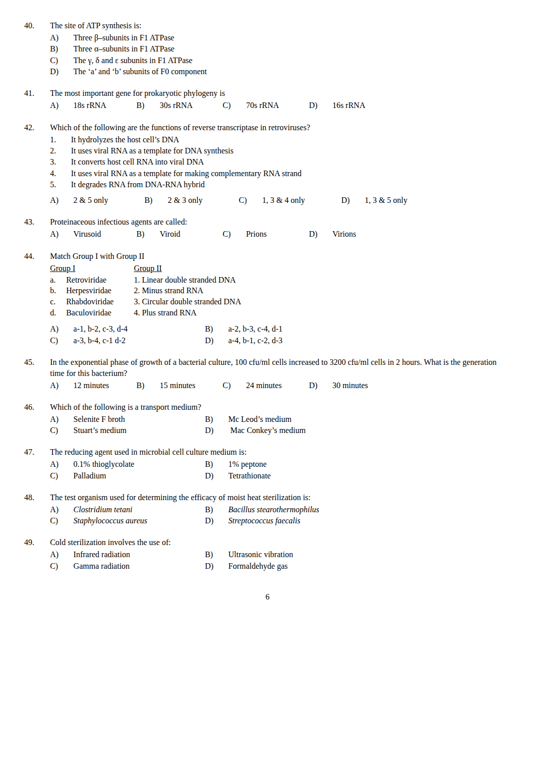40. The site of ATP synthesis is:
A) Three β–subunits in F1 ATPase B) Three α–subunits in F1 ATPase C) The γ, δ and ε subunits in F1 ATPase D) The ‘a’ and ‘b’ subunits of F0 component
41. The most important gene for prokaryotic phylogeny is
A) 18s rRNA B) 30s rRNA C) 70s rRNA D) 16s rRNA
42. Which of the following are the functions of reverse transcriptase in retroviruses?
1. It hydrolyzes the host cell’s DNA
2. It uses viral RNA as a template for DNA synthesis
3. It converts host cell RNA into viral DNA
4. It uses viral RNA as a template for making complementary RNA strand
5. It degrades RNA from DNA-RNA hybrid
A) 2 & 5 only B) 2 & 3 only C) 1, 3 & 4 only D) 1, 3 & 5 only
43. Proteinaceous infectious agents are called:
A) Virusoid B) Viroid C) Prions D) Virions
44. Match Group I with Group II
| Group I | Group II |
| --- | --- |
| a. | Retroviridae | 1. Linear double stranded DNA |
| b. | Herpesviridae | 2. Minus strand RNA |
| c. | Rhabdoviridae | 3. Circular double stranded DNA |
| d. | Baculoviridae | 4. Plus strand RNA |
A) a-1, b-2, c-3, d-4 B) a-2, b-3, c-4, d-1 C) a-3, b-4, c-1 d-2 D) a-4, b-1, c-2, d-3
45. In the exponential phase of growth of a bacterial culture, 100 cfu/ml cells increased to 3200 cfu/ml cells in 2 hours. What is the generation time for this bacterium?
A) 12 minutes B) 15 minutes C) 24 minutes D) 30 minutes
46. Which of the following is a transport medium?
A) Selenite F broth B) Mc Leod’s medium C) Stuart’s medium D) Mac Conkey’s medium
47. The reducing agent used in microbial cell culture medium is:
A) 0.1% thioglycolate B) 1% peptone C) Palladium D) Tetrathionate
48. The test organism used for determining the efficacy of moist heat sterilization is:
A) Clostridium tetani B) Bacillus stearothermophilus C) Staphylococcus aureus D) Streptococcus faecalis
49. Cold sterilization involves the use of:
A) Infrared radiation B) Ultrasonic vibration C) Gamma radiation D) Formaldehyde gas
6